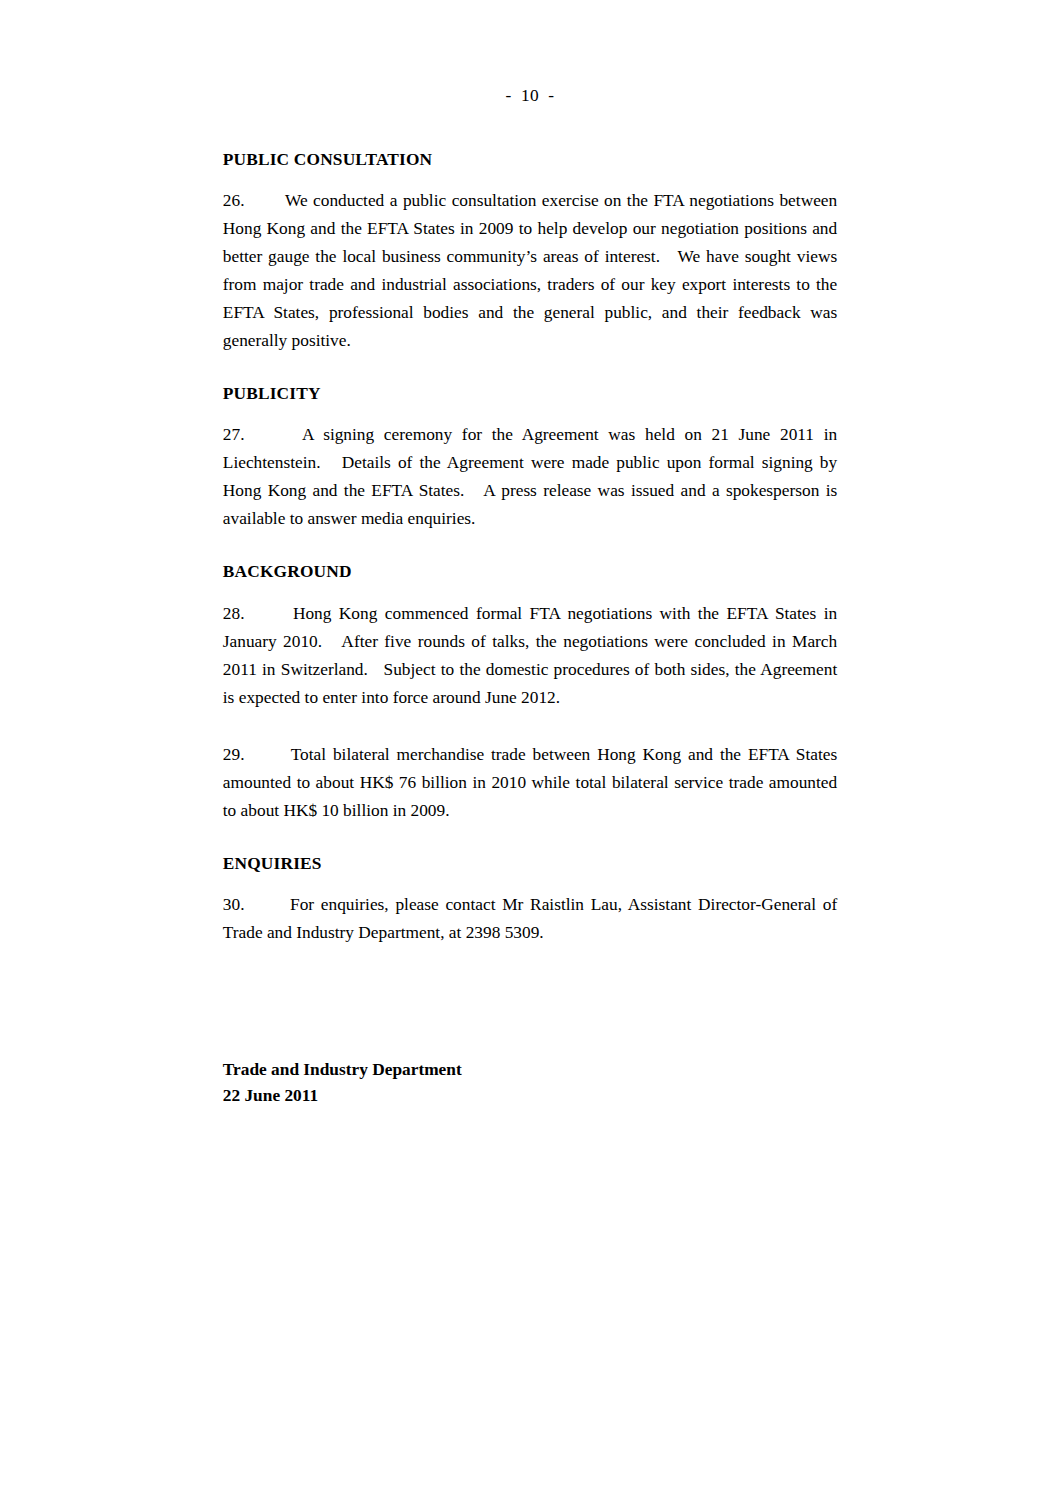- 10 -
PUBLIC CONSULTATION
26. We conducted a public consultation exercise on the FTA negotiations between Hong Kong and the EFTA States in 2009 to help develop our negotiation positions and better gauge the local business community’s areas of interest. We have sought views from major trade and industrial associations, traders of our key export interests to the EFTA States, professional bodies and the general public, and their feedback was generally positive.
PUBLICITY
27. A signing ceremony for the Agreement was held on 21 June 2011 in Liechtenstein. Details of the Agreement were made public upon formal signing by Hong Kong and the EFTA States. A press release was issued and a spokesperson is available to answer media enquiries.
BACKGROUND
28. Hong Kong commenced formal FTA negotiations with the EFTA States in January 2010. After five rounds of talks, the negotiations were concluded in March 2011 in Switzerland. Subject to the domestic procedures of both sides, the Agreement is expected to enter into force around June 2012.
29. Total bilateral merchandise trade between Hong Kong and the EFTA States amounted to about HK$ 76 billion in 2010 while total bilateral service trade amounted to about HK$ 10 billion in 2009.
ENQUIRIES
30. For enquiries, please contact Mr Raistlin Lau, Assistant Director-General of Trade and Industry Department, at 2398 5309.
Trade and Industry Department
22 June 2011